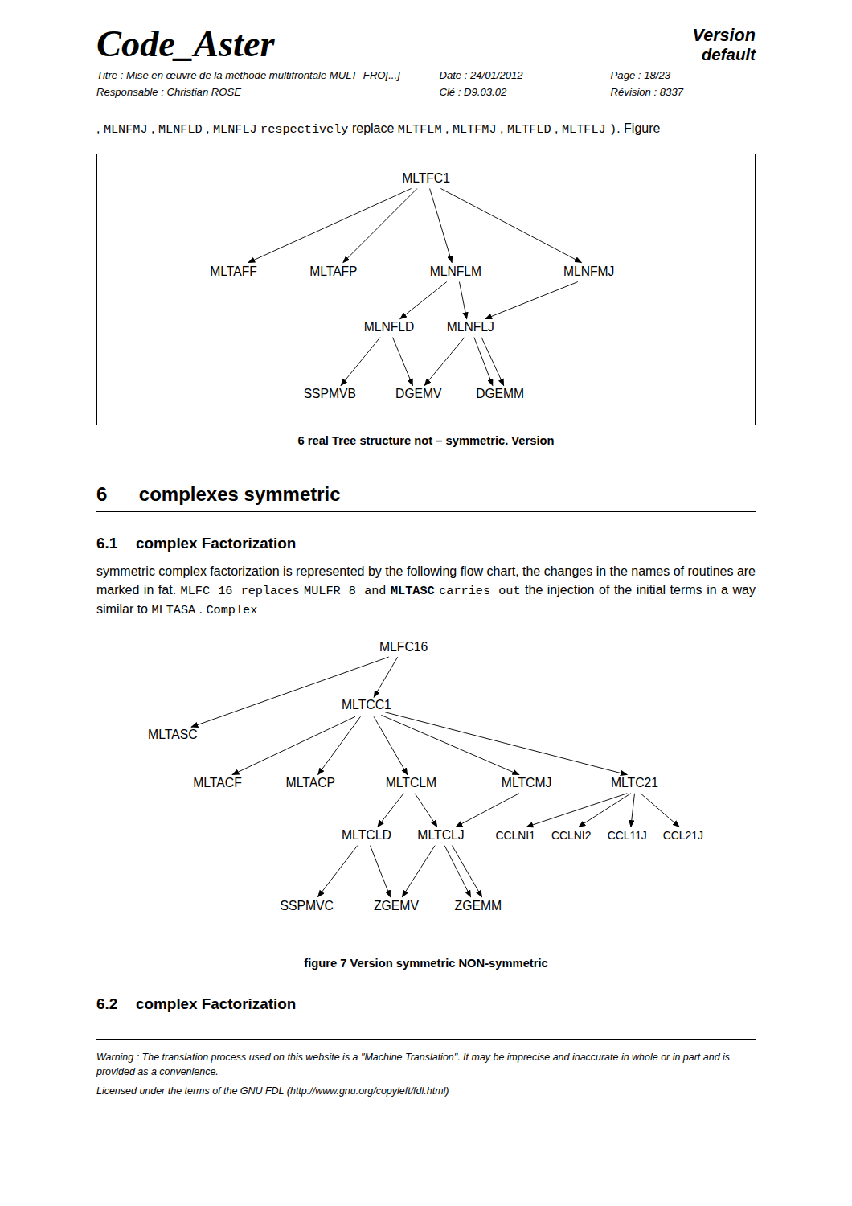Version
default
Code_Aster
| Titre : Mise en œuvre de la méthode multifrontale MULT_FRO[...] | Date : 24/01/2012 | Page : 18/23 |
| Responsable : Christian ROSE | Clé : D9.03.02 | Révision : 8337 |
, MLNFMJ , MLNFLD , MLNFLJ respectively replace MLTFLM , MLTFMJ , MLTFLD , MLTFLJ ). Figure
MLTFC1 MLTAFF MLTAFP MLNFLM MLNFMJ MLNFLD MLNFLJ SSPMVB DGEMV DGEMM
6 real Tree structure not – symmetric. Version
6complexes symmetric
6.1complex Factorization
symmetric complex factorization is represented by the following flow chart, the changes in the names of routines are marked in fat. MLFC 16 replaces MULFR 8 and MLTASC carries out the injection of the initial terms in a way similar to MLTASA . Complex
MLFC16 MLTASC MLTCC1 MLTACF MLTACP MLTCLM MLTCMJ MLTC21 MLTCLD MLTCLJ CCLNI1 CCLNI2 CCL11J CCL21J SSPMVC ZGEMV ZGEMM
figure 7 Version symmetric NON-symmetric
6.2complex Factorization
Warning : The translation process used on this website is a "Machine Translation". It may be imprecise and inaccurate in whole or in part and is provided as a convenience.
Licensed under the terms of the GNU FDL (http://www.gnu.org/copyleft/fdl.html)